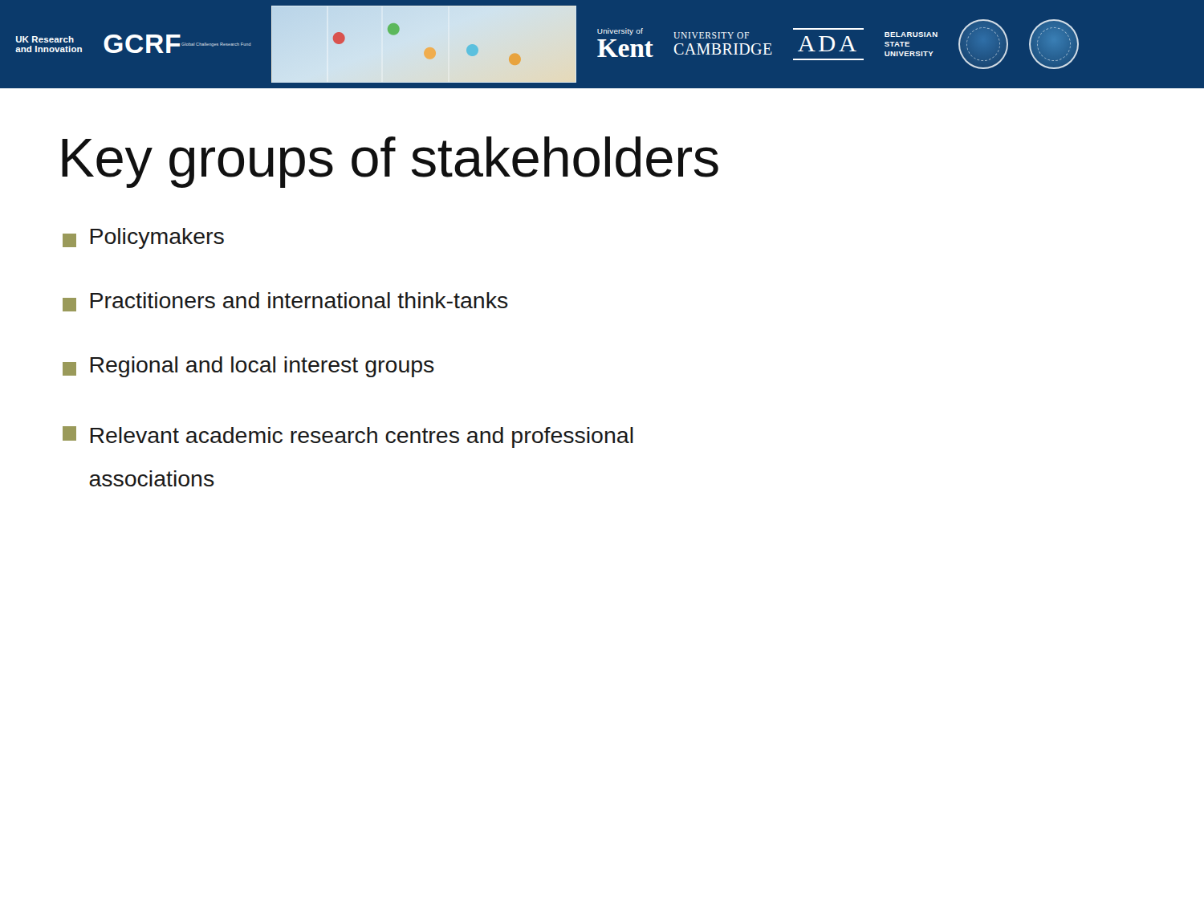UK Research
and Innovation
GCRFGlobal Challenges Research Fund
University of Kent
UNIVERSITY OF CAMBRIDGE
ADA
BELARUSIAN STATE UNIVERSITY
Key groups of stakeholders
Policymakers
Practitioners and international think-tanks
Regional and local interest groups
Relevant academic research centres and professional associations